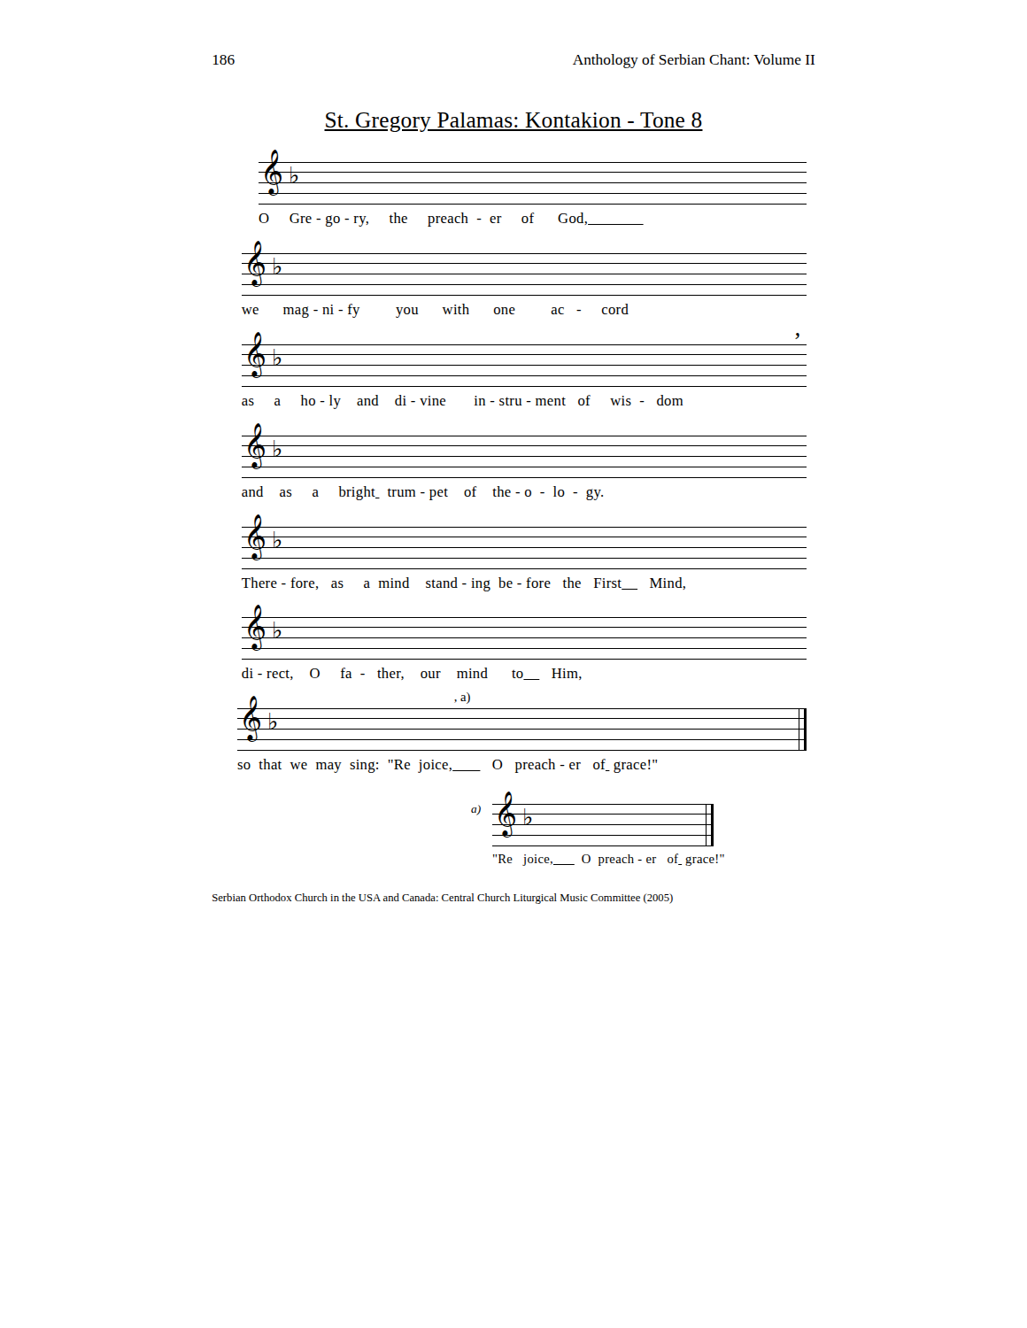186
Anthology of Serbian Chant: Volume II
St. Gregory Palamas: Kontakion - Tone 8
𝄞 ♭
O Gre - go - ry, the preach - er of God,
𝄞 ♭
we mag - ni - fy you with one ac - cord
𝄞 ♭ ’
as a ho - ly and di - vine in - stru - ment of wis - dom
𝄞 ♭
and as a bright trum - pet of the - o - lo - gy.
𝄞 ♭
There - fore, as a mind stand - ing be - fore the First Mind,
𝄞 ♭
di - rect, O fa - ther, our mind to Him,
𝄞 ♭ , a)
so that we may sing: "Re joice, O preach - er of grace!"
a)
𝄞 ♭
"Re joice, O preach - er of grace!"
Serbian Orthodox Church in the USA and Canada: Central Church Liturgical Music Committee (2005)